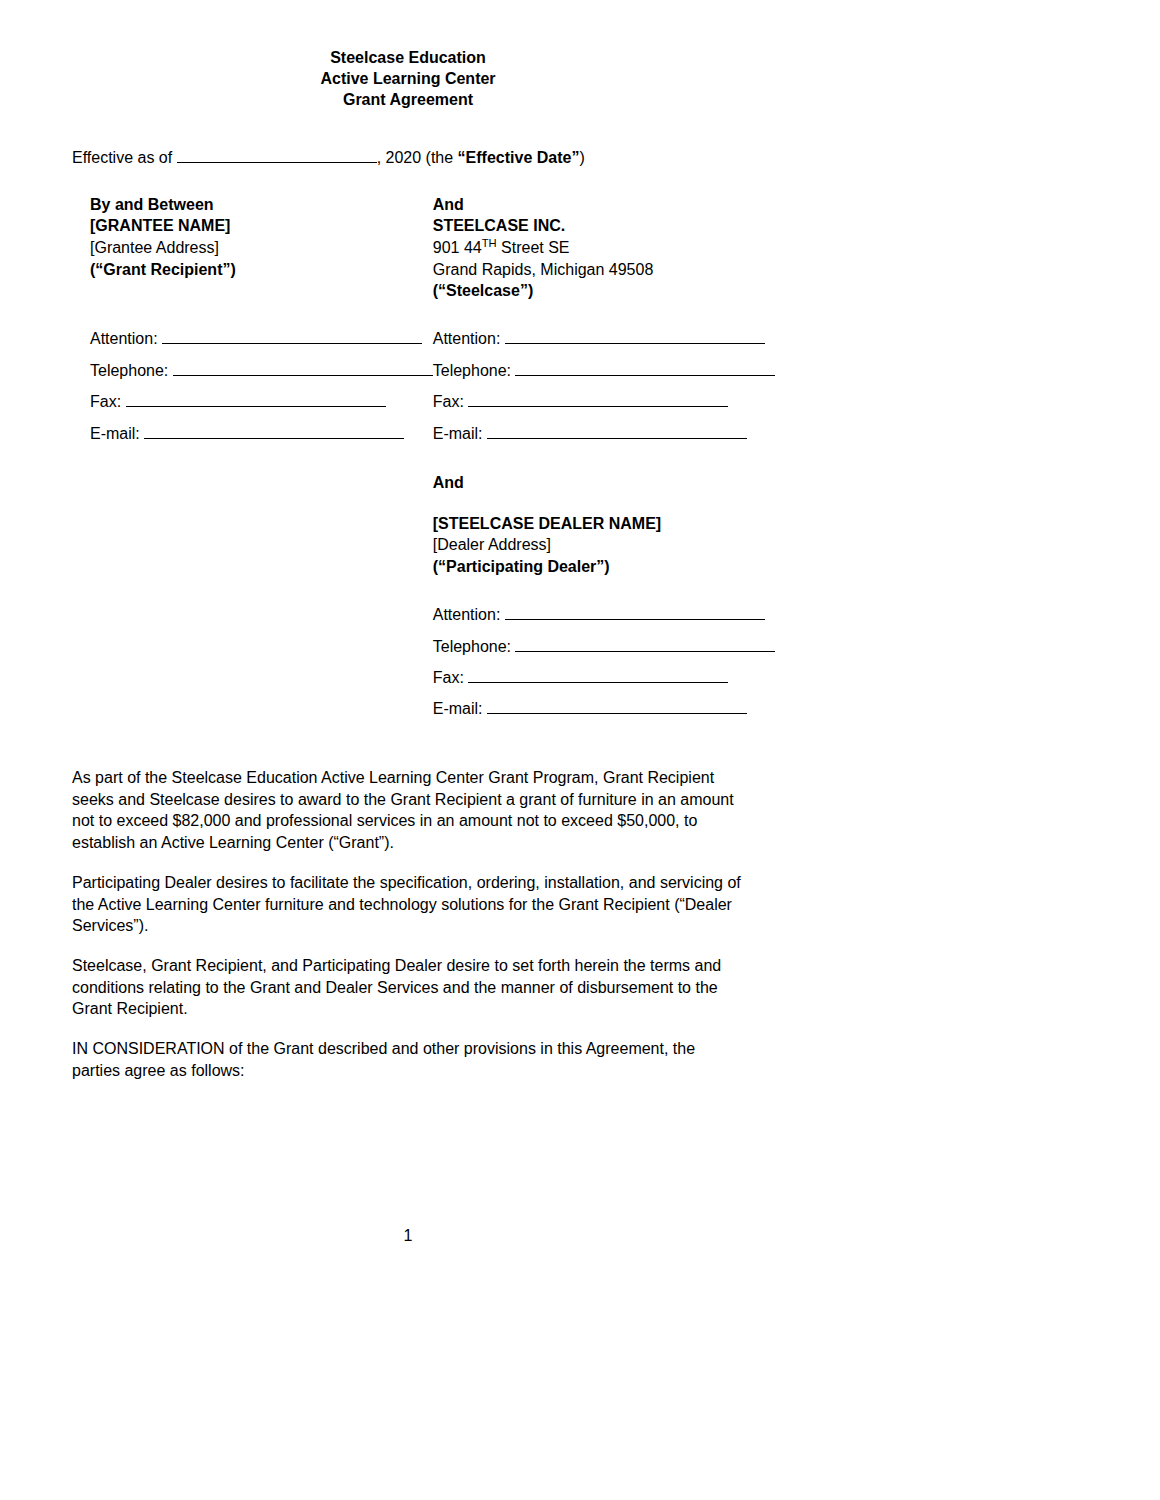Steelcase Education
Active Learning Center
Grant Agreement
Effective as of , 2020 (the “Effective Date”)
| By and Between | And |
| [GRANTEE NAME] [Grantee Address] (“Grant Recipient”) | STEELCASE INC. 901 44 TH Street SE Grand Rapids, Michigan 49508 (“Steelcase”) |
| Attention: Telephone: Fax: E-mail: | Attention: Telephone: Fax: E-mail: |
| | And |
| | [STEELCASE DEALER NAME] [Dealer Address] (“Participating Dealer”) |
| | Attention: Telephone: Fax: E-mail: |
As part of the Steelcase Education Active Learning Center Grant Program, Grant Recipient seeks and Steelcase desires to award to the Grant Recipient a grant of furniture in an amount not to exceed $82,000 and professional services in an amount not to exceed $50,000, to establish an Active Learning Center (“Grant”).
Participating Dealer desires to facilitate the specification, ordering, installation, and servicing of the Active Learning Center furniture and technology solutions for the Grant Recipient (“Dealer Services”).
Steelcase, Grant Recipient, and Participating Dealer desire to set forth herein the terms and conditions relating to the Grant and Dealer Services and the manner of disbursement to the Grant Recipient.
IN CONSIDERATION of the Grant described and other provisions in this Agreement, the parties agree as follows:
1